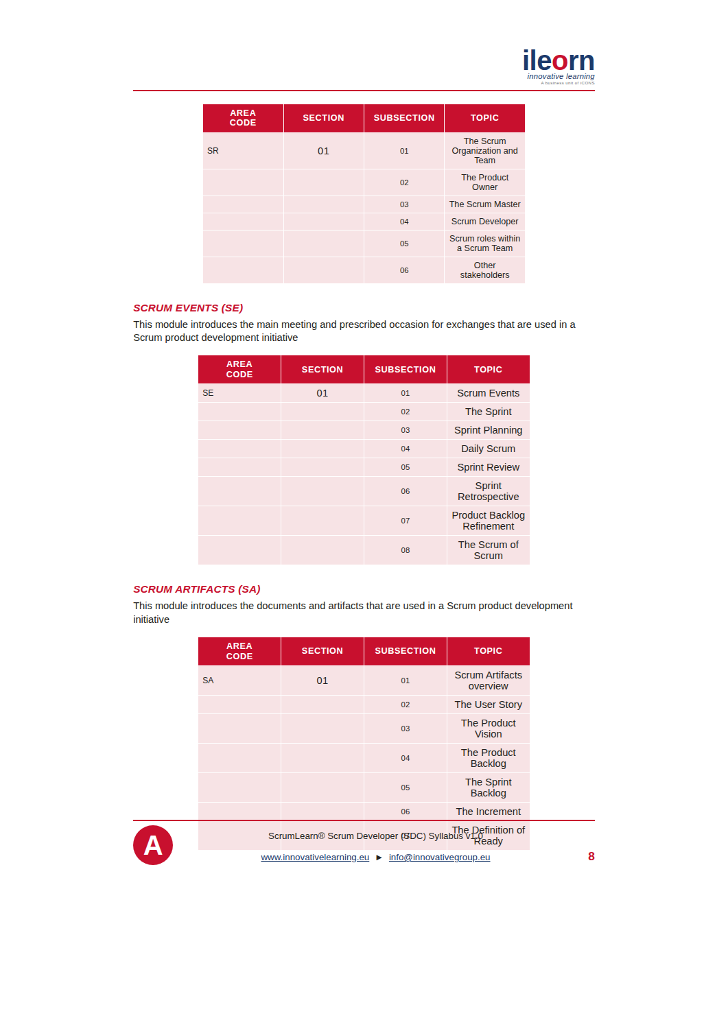ileorn
innovative learning
A business unit of iCONS
| AREA CODE | SECTION | SUBSECTION | TOPIC |
| --- | --- | --- | --- |
| SR | 01 | 01 | The Scrum Organization and Team |
| | | 02 | The Product Owner |
| | | 03 | The Scrum Master |
| | | 04 | Scrum Developer |
| | | 05 | Scrum roles within a Scrum Team |
| | | 06 | Other stakeholders |
SCRUM EVENTS (SE)
This module introduces the main meeting and prescribed occasion for exchanges that are used in a Scrum product development initiative
| AREA CODE | SECTION | SUBSECTION | TOPIC |
| --- | --- | --- | --- |
| SE | 01 | 01 | Scrum Events |
| | | 02 | The Sprint |
| | | 03 | Sprint Planning |
| | | 04 | Daily Scrum |
| | | 05 | Sprint Review |
| | | 06 | Sprint Retrospective |
| | | 07 | Product Backlog Refinement |
| | | 08 | The Scrum of Scrum |
SCRUM ARTIFACTS (SA)
This module introduces the documents and artifacts that are used in a Scrum product development initiative
| AREA CODE | SECTION | SUBSECTION | TOPIC |
| --- | --- | --- | --- |
| SA | 01 | 01 | Scrum Artifacts overview |
| | | 02 | The User Story |
| | | 03 | The Product Vision |
| | | 04 | The Product Backlog |
| | | 05 | The Sprint Backlog |
| | | 06 | The Increment |
| | | 07 | The Definition of Ready |
A
ScrumLearn® Scrum Developer (SDC) Syllabus v1.0
www.innovativelearning.eu ► info@innovativegroup.eu
8